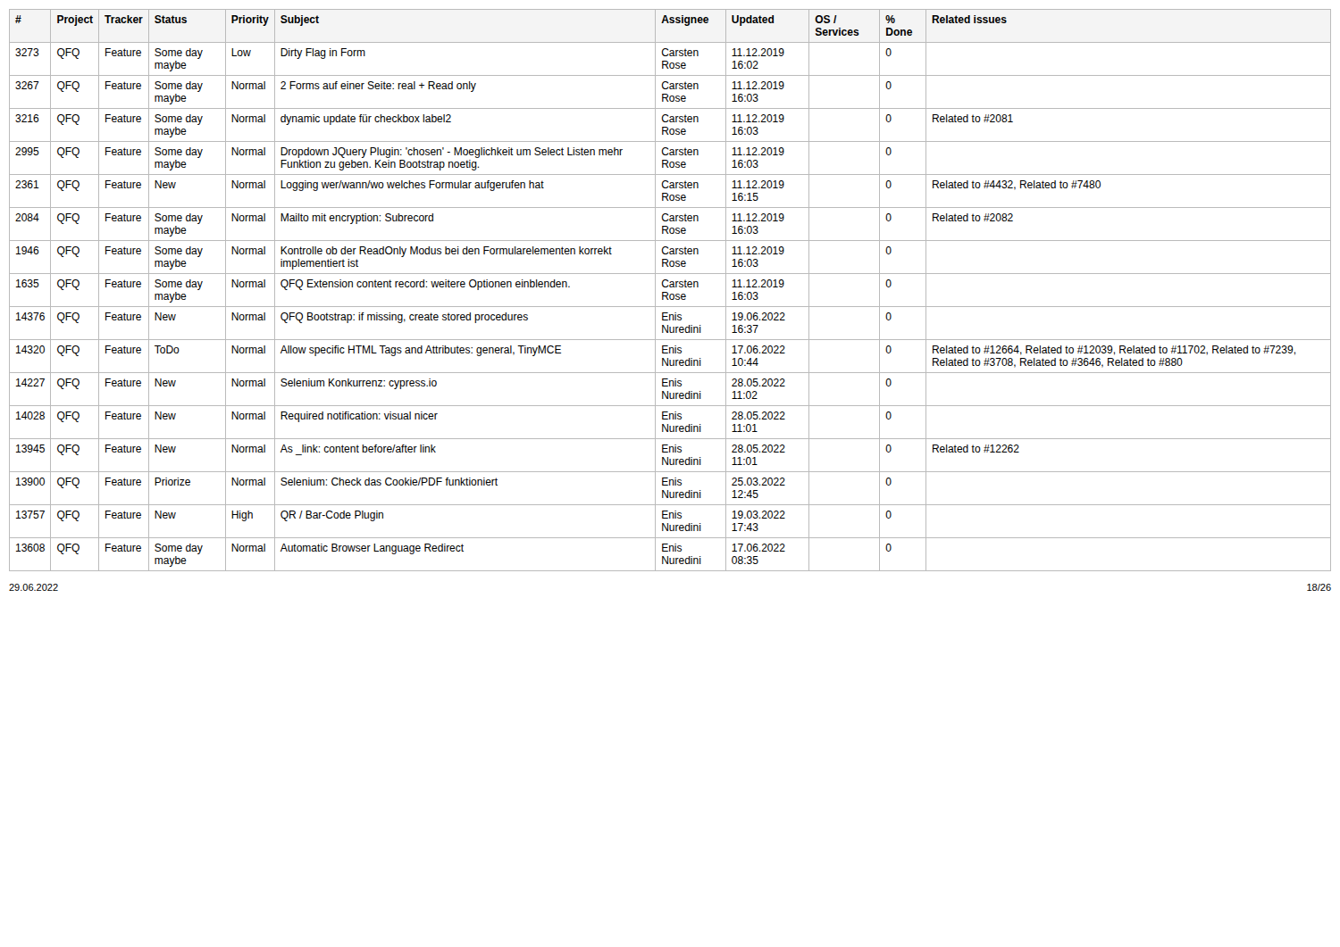| # | Project | Tracker | Status | Priority | Subject | Assignee | Updated | OS / Services | % Done | Related issues |
| --- | --- | --- | --- | --- | --- | --- | --- | --- | --- | --- |
| 3273 | QFQ | Feature | Some day maybe | Low | Dirty Flag in Form | Carsten Rose | 11.12.2019 16:02 | | 0 | |
| 3267 | QFQ | Feature | Some day maybe | Normal | 2 Forms auf einer Seite: real + Read only | Carsten Rose | 11.12.2019 16:03 | | 0 | |
| 3216 | QFQ | Feature | Some day maybe | Normal | dynamic update für checkbox label2 | Carsten Rose | 11.12.2019 16:03 | | 0 | Related to #2081 |
| 2995 | QFQ | Feature | Some day maybe | Normal | Dropdown JQuery Plugin: 'chosen' - Moeglichkeit um Select Listen mehr Funktion zu geben. Kein Bootstrap noetig. | Carsten Rose | 11.12.2019 16:03 | | 0 | |
| 2361 | QFQ | Feature | New | Normal | Logging wer/wann/wo welches Formular aufgerufen hat | Carsten Rose | 11.12.2019 16:15 | | 0 | Related to #4432, Related to #7480 |
| 2084 | QFQ | Feature | Some day maybe | Normal | Mailto mit encryption: Subrecord | Carsten Rose | 11.12.2019 16:03 | | 0 | Related to #2082 |
| 1946 | QFQ | Feature | Some day maybe | Normal | Kontrolle ob der ReadOnly Modus bei den Formularelementen korrekt implementiert ist | Carsten Rose | 11.12.2019 16:03 | | 0 | |
| 1635 | QFQ | Feature | Some day maybe | Normal | QFQ Extension content record: weitere Optionen einblenden. | Carsten Rose | 11.12.2019 16:03 | | 0 | |
| 14376 | QFQ | Feature | New | Normal | QFQ Bootstrap: if missing, create stored procedures | Enis Nuredini | 19.06.2022 16:37 | | 0 | |
| 14320 | QFQ | Feature | ToDo | Normal | Allow specific HTML Tags and Attributes: general, TinyMCE | Enis Nuredini | 17.06.2022 10:44 | | 0 | Related to #12664, Related to #12039, Related to #11702, Related to #7239, Related to #3708, Related to #3646, Related to #880 |
| 14227 | QFQ | Feature | New | Normal | Selenium Konkurrenz: cypress.io | Enis Nuredini | 28.05.2022 11:02 | | 0 | |
| 14028 | QFQ | Feature | New | Normal | Required notification: visual nicer | Enis Nuredini | 28.05.2022 11:01 | | 0 | |
| 13945 | QFQ | Feature | New | Normal | As _link: content before/after link | Enis Nuredini | 28.05.2022 11:01 | | 0 | Related to #12262 |
| 13900 | QFQ | Feature | Priorize | Normal | Selenium: Check das Cookie/PDF funktioniert | Enis Nuredini | 25.03.2022 12:45 | | 0 | |
| 13757 | QFQ | Feature | New | High | QR / Bar-Code Plugin | Enis Nuredini | 19.03.2022 17:43 | | 0 | |
| 13608 | QFQ | Feature | Some day maybe | Normal | Automatic Browser Language Redirect | Enis Nuredini | 17.06.2022 08:35 | | 0 | |
29.06.2022 18/26